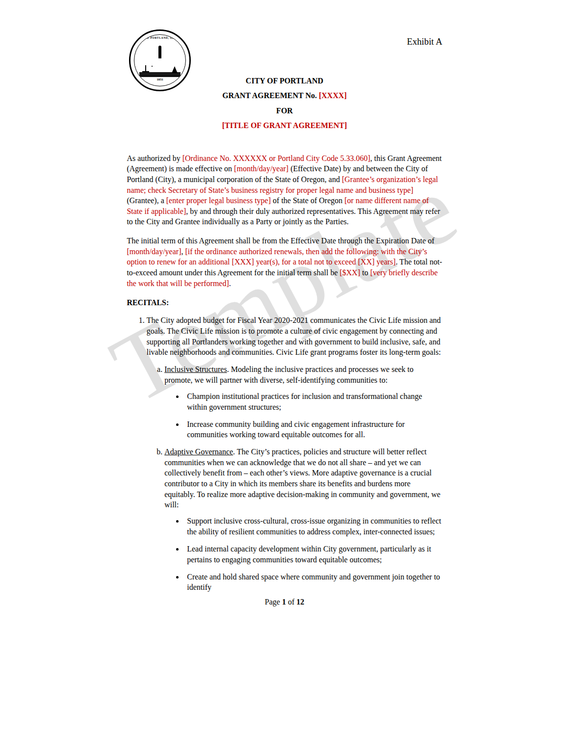Template
CITY OF PORTLAND, OREGON
1851
Exhibit A
CITY OF PORTLAND
GRANT AGREEMENT No. [XXXX]
FOR
[TITLE OF GRANT AGREEMENT]
As authorized by [Ordinance No. XXXXXX or Portland City Code 5.33.060], this Grant Agreement (Agreement) is made effective on [month/day/year] (Effective Date) by and between the City of Portland (City), a municipal corporation of the State of Oregon, and [Grantee’s organization’s legal name; check Secretary of State’s business registry for proper legal name and business type] (Grantee), a [enter proper legal business type] of the State of Oregon [or name different name of State if applicable], by and through their duly authorized representatives. This Agreement may refer to the City and Grantee individually as a Party or jointly as the Parties.
The initial term of this Agreement shall be from the Effective Date through the Expiration Date of [month/day/year], [if the ordinance authorized renewals, then add the following: with the City’s option to renew for an additional [XXX] year(s), for a total not to exceed [XX] years]. The total not-to-exceed amount under this Agreement for the initial term shall be [$XX] to [very briefly describe the work that will be performed].
RECITALS:
The City adopted budget for Fiscal Year 2020-2021 communicates the Civic Life mission and goals. The Civic Life mission is to promote a culture of civic engagement by connecting and supporting all Portlanders working together and with government to build inclusive, safe, and livable neighborhoods and communities. Civic Life grant programs foster its long-term goals:
Inclusive Structures. Modeling the inclusive practices and processes we seek to promote, we will partner with diverse, self-identifying communities to:
Champion institutional practices for inclusion and transformational change within government structures;
Increase community building and civic engagement infrastructure for communities working toward equitable outcomes for all.
Adaptive Governance. The City’s practices, policies and structure will better reflect communities when we can acknowledge that we do not all share – and yet we can collectively benefit from – each other’s views. More adaptive governance is a crucial contributor to a City in which its members share its benefits and burdens more equitably. To realize more adaptive decision-making in community and government, we will:
Support inclusive cross-cultural, cross-issue organizing in communities to reflect the ability of resilient communities to address complex, inter-connected issues;
Lead internal capacity development within City government, particularly as it pertains to engaging communities toward equitable outcomes;
Create and hold shared space where community and government join together to identify
Page 1 of 12